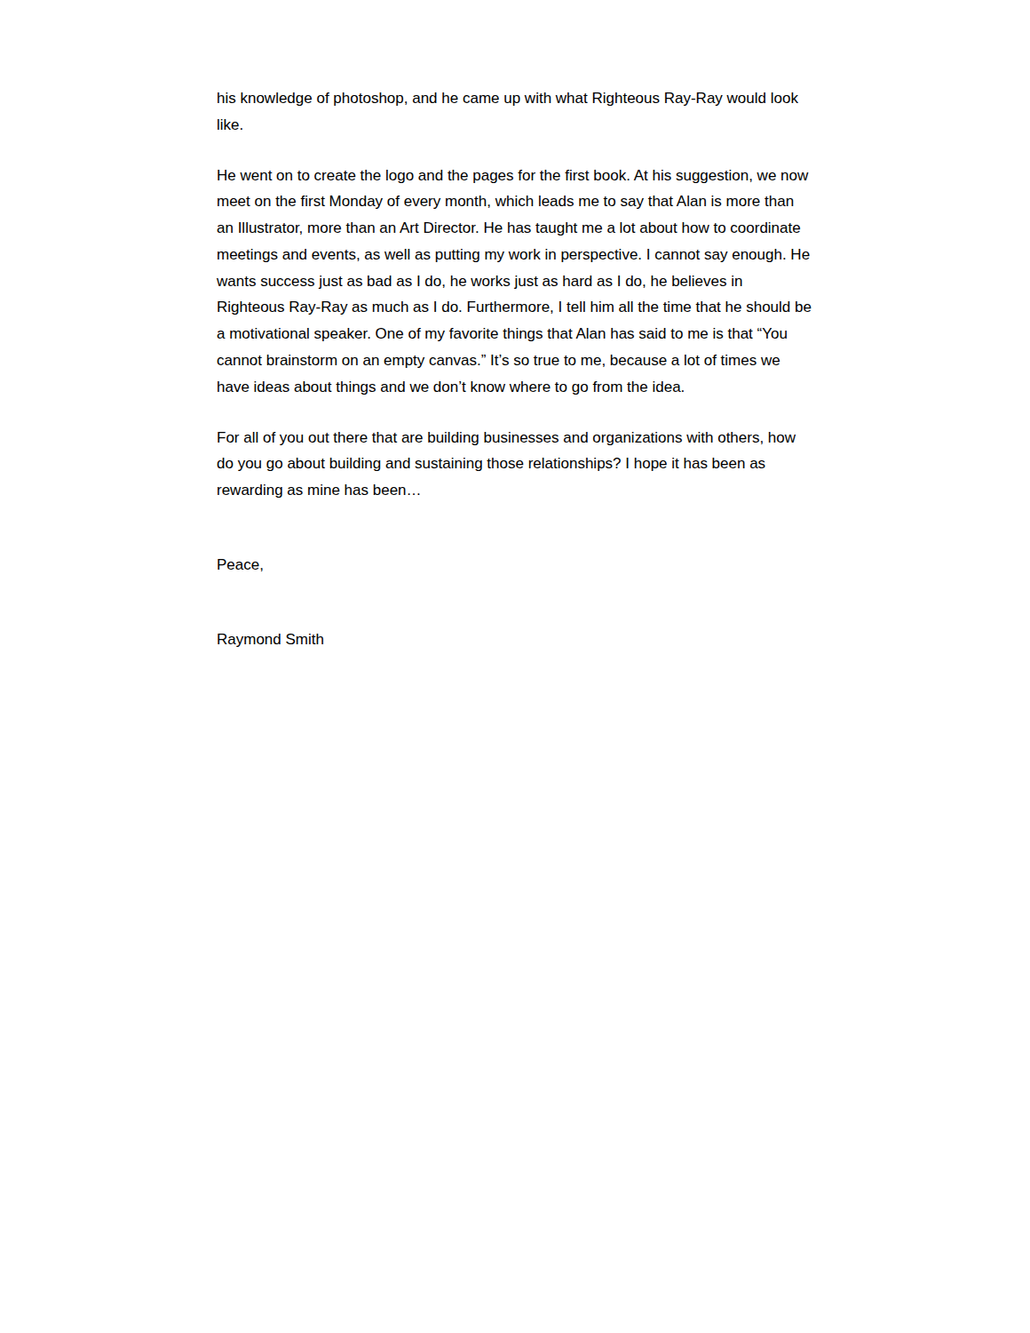his knowledge of photoshop, and he came up with what Righteous Ray-Ray would look like.
He went on to create the logo and the pages for the first book. At his suggestion, we now meet on the first Monday of every month, which leads me to say that Alan is more than an Illustrator, more than an Art Director. He has taught me a lot about how to coordinate meetings and events, as well as putting my work in perspective. I cannot say enough. He wants success just as bad as I do, he works just as hard as I do, he believes in Righteous Ray-Ray as much as I do. Furthermore, I tell him all the time that he should be a motivational speaker. One of my favorite things that Alan has said to me is that “You cannot brainstorm on an empty canvas.” It’s so true to me, because a lot of times we have ideas about things and we don’t know where to go from the idea.
For all of you out there that are building businesses and organizations with others, how do you go about building and sustaining those relationships? I hope it has been as rewarding as mine has been…
Peace,
Raymond Smith